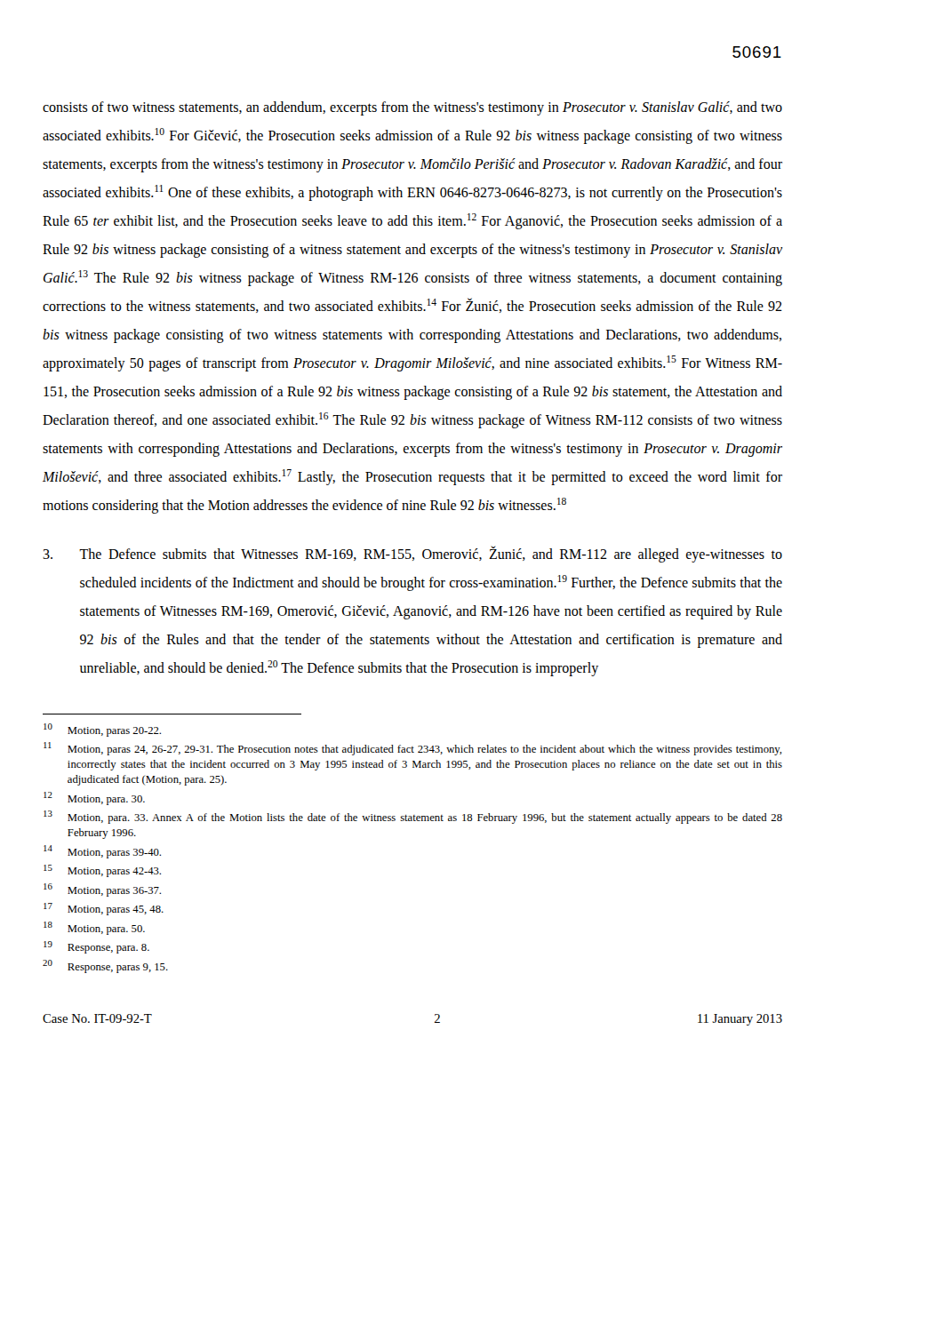50691
consists of two witness statements, an addendum, excerpts from the witness's testimony in Prosecutor v. Stanislav Galić, and two associated exhibits.10 For Gičević, the Prosecution seeks admission of a Rule 92 bis witness package consisting of two witness statements, excerpts from the witness's testimony in Prosecutor v. Momčilo Perišić and Prosecutor v. Radovan Karadžić, and four associated exhibits.11 One of these exhibits, a photograph with ERN 0646-8273-0646-8273, is not currently on the Prosecution's Rule 65 ter exhibit list, and the Prosecution seeks leave to add this item.12 For Aganović, the Prosecution seeks admission of a Rule 92 bis witness package consisting of a witness statement and excerpts of the witness's testimony in Prosecutor v. Stanislav Galić.13 The Rule 92 bis witness package of Witness RM-126 consists of three witness statements, a document containing corrections to the witness statements, and two associated exhibits.14 For Žunić, the Prosecution seeks admission of the Rule 92 bis witness package consisting of two witness statements with corresponding Attestations and Declarations, two addendums, approximately 50 pages of transcript from Prosecutor v. Dragomir Milošević, and nine associated exhibits.15 For Witness RM-151, the Prosecution seeks admission of a Rule 92 bis witness package consisting of a Rule 92 bis statement, the Attestation and Declaration thereof, and one associated exhibit.16 The Rule 92 bis witness package of Witness RM-112 consists of two witness statements with corresponding Attestations and Declarations, excerpts from the witness's testimony in Prosecutor v. Dragomir Milošević, and three associated exhibits.17 Lastly, the Prosecution requests that it be permitted to exceed the word limit for motions considering that the Motion addresses the evidence of nine Rule 92 bis witnesses.18
3. The Defence submits that Witnesses RM-169, RM-155, Omerović, Žunić, and RM-112 are alleged eye-witnesses to scheduled incidents of the Indictment and should be brought for cross-examination.19 Further, the Defence submits that the statements of Witnesses RM-169, Omerović, Gičević, Aganović, and RM-126 have not been certified as required by Rule 92 bis of the Rules and that the tender of the statements without the Attestation and certification is premature and unreliable, and should be denied.20 The Defence submits that the Prosecution is improperly
Motion, paras 20-22.
Motion, paras 24, 26-27, 29-31. The Prosecution notes that adjudicated fact 2343, which relates to the incident about which the witness provides testimony, incorrectly states that the incident occurred on 3 May 1995 instead of 3 March 1995, and the Prosecution places no reliance on the date set out in this adjudicated fact (Motion, para. 25).
Motion, para. 30.
Motion, para. 33. Annex A of the Motion lists the date of the witness statement as 18 February 1996, but the statement actually appears to be dated 28 February 1996.
Motion, paras 39-40.
Motion, paras 42-43.
Motion, paras 36-37.
Motion, paras 45, 48.
Motion, para. 50.
Response, para. 8.
Response, paras 9, 15.
Case No. IT-09-92-T
2
11 January 2013